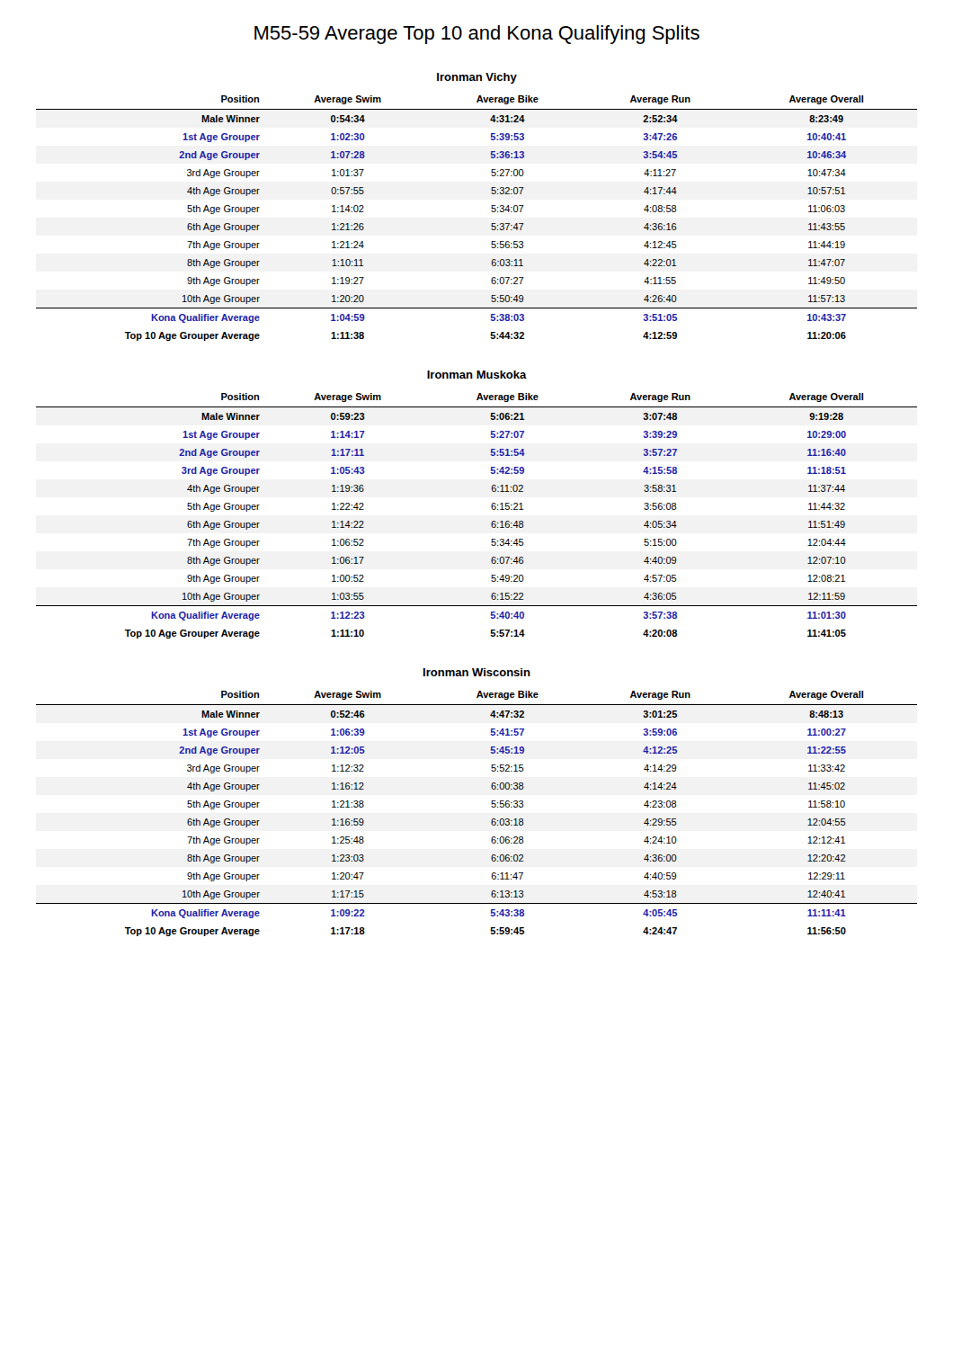M55-59 Average Top 10 and Kona Qualifying Splits
Ironman Vichy
| Position | Average Swim | Average Bike | Average Run | Average Overall |
| --- | --- | --- | --- | --- |
| Male Winner | 0:54:34 | 4:31:24 | 2:52:34 | 8:23:49 |
| 1st Age Grouper | 1:02:30 | 5:39:53 | 3:47:26 | 10:40:41 |
| 2nd Age Grouper | 1:07:28 | 5:36:13 | 3:54:45 | 10:46:34 |
| 3rd Age Grouper | 1:01:37 | 5:27:00 | 4:11:27 | 10:47:34 |
| 4th Age Grouper | 0:57:55 | 5:32:07 | 4:17:44 | 10:57:51 |
| 5th Age Grouper | 1:14:02 | 5:34:07 | 4:08:58 | 11:06:03 |
| 6th Age Grouper | 1:21:26 | 5:37:47 | 4:36:16 | 11:43:55 |
| 7th Age Grouper | 1:21:24 | 5:56:53 | 4:12:45 | 11:44:19 |
| 8th Age Grouper | 1:10:11 | 6:03:11 | 4:22:01 | 11:47:07 |
| 9th Age Grouper | 1:19:27 | 6:07:27 | 4:11:55 | 11:49:50 |
| 10th Age Grouper | 1:20:20 | 5:50:49 | 4:26:40 | 11:57:13 |
| Kona Qualifier Average | 1:04:59 | 5:38:03 | 3:51:05 | 10:43:37 |
| Top 10 Age Grouper Average | 1:11:38 | 5:44:32 | 4:12:59 | 11:20:06 |
Ironman Muskoka
| Position | Average Swim | Average Bike | Average Run | Average Overall |
| --- | --- | --- | --- | --- |
| Male Winner | 0:59:23 | 5:06:21 | 3:07:48 | 9:19:28 |
| 1st Age Grouper | 1:14:17 | 5:27:07 | 3:39:29 | 10:29:00 |
| 2nd Age Grouper | 1:17:11 | 5:51:54 | 3:57:27 | 11:16:40 |
| 3rd Age Grouper | 1:05:43 | 5:42:59 | 4:15:58 | 11:18:51 |
| 4th Age Grouper | 1:19:36 | 6:11:02 | 3:58:31 | 11:37:44 |
| 5th Age Grouper | 1:22:42 | 6:15:21 | 3:56:08 | 11:44:32 |
| 6th Age Grouper | 1:14:22 | 6:16:48 | 4:05:34 | 11:51:49 |
| 7th Age Grouper | 1:06:52 | 5:34:45 | 5:15:00 | 12:04:44 |
| 8th Age Grouper | 1:06:17 | 6:07:46 | 4:40:09 | 12:07:10 |
| 9th Age Grouper | 1:00:52 | 5:49:20 | 4:57:05 | 12:08:21 |
| 10th Age Grouper | 1:03:55 | 6:15:22 | 4:36:05 | 12:11:59 |
| Kona Qualifier Average | 1:12:23 | 5:40:40 | 3:57:38 | 11:01:30 |
| Top 10 Age Grouper Average | 1:11:10 | 5:57:14 | 4:20:08 | 11:41:05 |
Ironman Wisconsin
| Position | Average Swim | Average Bike | Average Run | Average Overall |
| --- | --- | --- | --- | --- |
| Male Winner | 0:52:46 | 4:47:32 | 3:01:25 | 8:48:13 |
| 1st Age Grouper | 1:06:39 | 5:41:57 | 3:59:06 | 11:00:27 |
| 2nd Age Grouper | 1:12:05 | 5:45:19 | 4:12:25 | 11:22:55 |
| 3rd Age Grouper | 1:12:32 | 5:52:15 | 4:14:29 | 11:33:42 |
| 4th Age Grouper | 1:16:12 | 6:00:38 | 4:14:24 | 11:45:02 |
| 5th Age Grouper | 1:21:38 | 5:56:33 | 4:23:08 | 11:58:10 |
| 6th Age Grouper | 1:16:59 | 6:03:18 | 4:29:55 | 12:04:55 |
| 7th Age Grouper | 1:25:48 | 6:06:28 | 4:24:10 | 12:12:41 |
| 8th Age Grouper | 1:23:03 | 6:06:02 | 4:36:00 | 12:20:42 |
| 9th Age Grouper | 1:20:47 | 6:11:47 | 4:40:59 | 12:29:11 |
| 10th Age Grouper | 1:17:15 | 6:13:13 | 4:53:18 | 12:40:41 |
| Kona Qualifier Average | 1:09:22 | 5:43:38 | 4:05:45 | 11:11:41 |
| Top 10 Age Grouper Average | 1:17:18 | 5:59:45 | 4:24:47 | 11:56:50 |